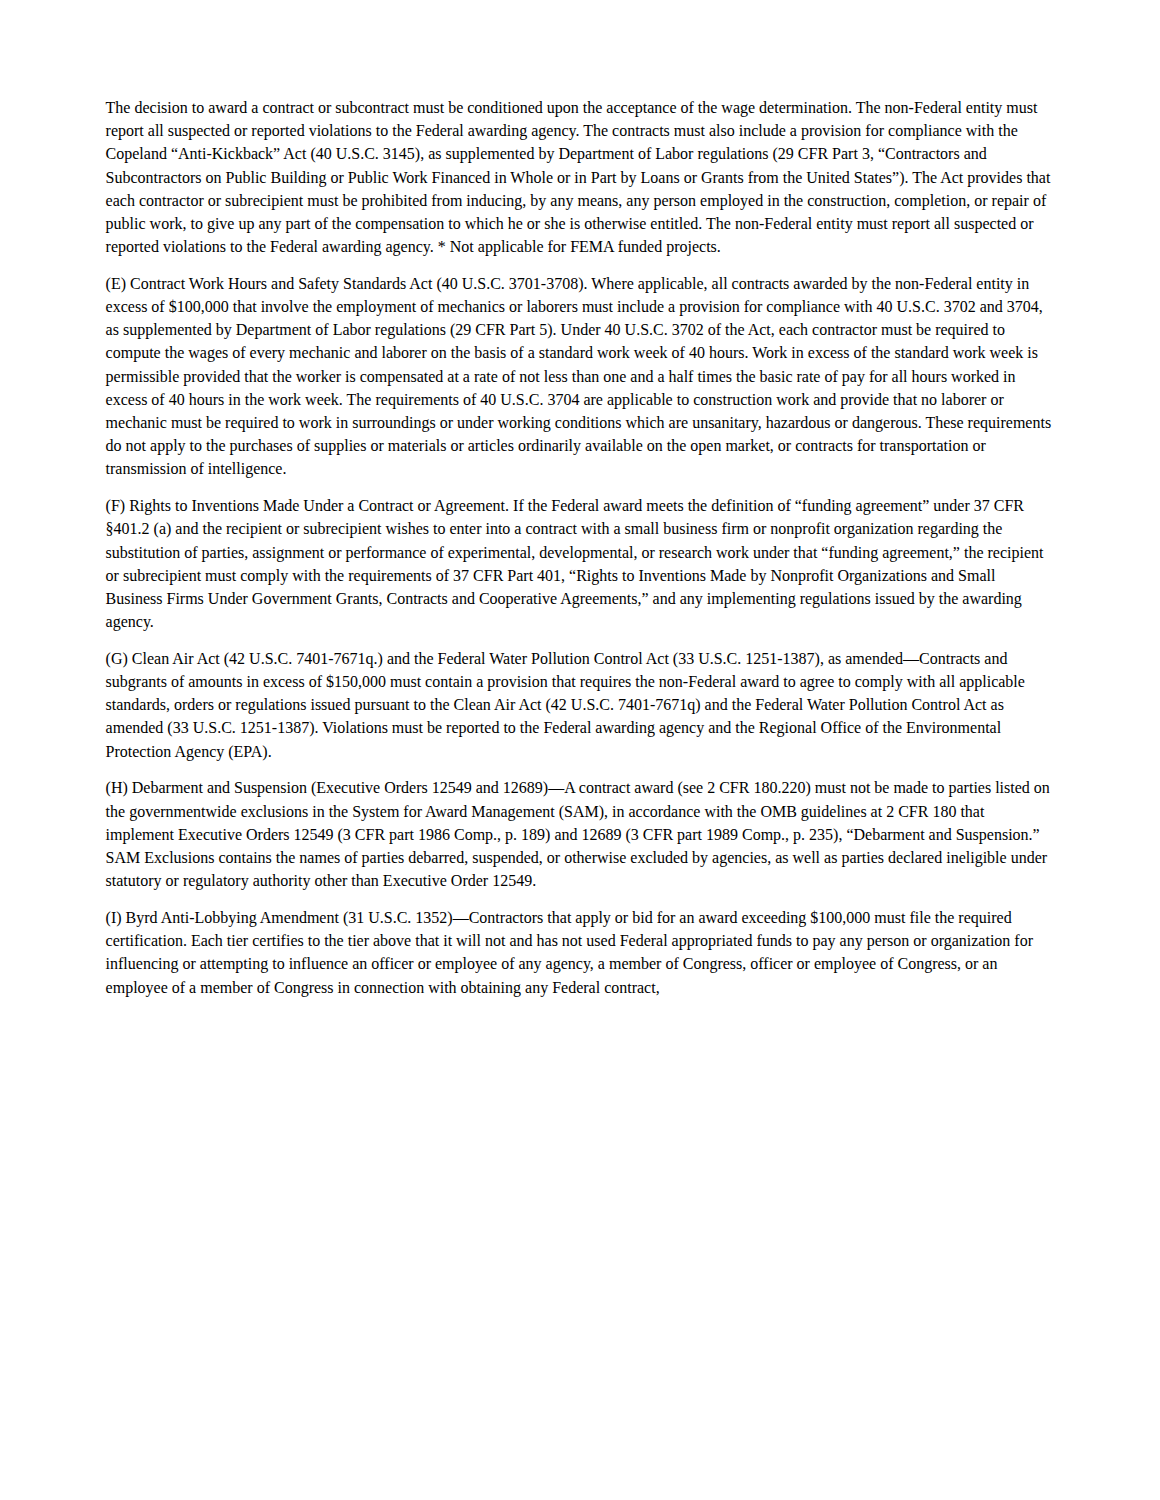The decision to award a contract or subcontract must be conditioned upon the acceptance of the wage determination. The non-Federal entity must report all suspected or reported violations to the Federal awarding agency. The contracts must also include a provision for compliance with the Copeland “Anti-Kickback” Act (40 U.S.C. 3145), as supplemented by Department of Labor regulations (29 CFR Part 3, “Contractors and Subcontractors on Public Building or Public Work Financed in Whole or in Part by Loans or Grants from the United States”). The Act provides that each contractor or subrecipient must be prohibited from inducing, by any means, any person employed in the construction, completion, or repair of public work, to give up any part of the compensation to which he or she is otherwise entitled. The non-Federal entity must report all suspected or reported violations to the Federal awarding agency. * Not applicable for FEMA funded projects.
(E) Contract Work Hours and Safety Standards Act (40 U.S.C. 3701-3708). Where applicable, all contracts awarded by the non-Federal entity in excess of $100,000 that involve the employment of mechanics or laborers must include a provision for compliance with 40 U.S.C. 3702 and 3704, as supplemented by Department of Labor regulations (29 CFR Part 5). Under 40 U.S.C. 3702 of the Act, each contractor must be required to compute the wages of every mechanic and laborer on the basis of a standard work week of 40 hours. Work in excess of the standard work week is permissible provided that the worker is compensated at a rate of not less than one and a half times the basic rate of pay for all hours worked in excess of 40 hours in the work week. The requirements of 40 U.S.C. 3704 are applicable to construction work and provide that no laborer or mechanic must be required to work in surroundings or under working conditions which are unsanitary, hazardous or dangerous. These requirements do not apply to the purchases of supplies or materials or articles ordinarily available on the open market, or contracts for transportation or transmission of intelligence.
(F) Rights to Inventions Made Under a Contract or Agreement. If the Federal award meets the definition of “funding agreement” under 37 CFR §401.2 (a) and the recipient or subrecipient wishes to enter into a contract with a small business firm or nonprofit organization regarding the substitution of parties, assignment or performance of experimental, developmental, or research work under that “funding agreement,” the recipient or subrecipient must comply with the requirements of 37 CFR Part 401, “Rights to Inventions Made by Nonprofit Organizations and Small Business Firms Under Government Grants, Contracts and Cooperative Agreements,” and any implementing regulations issued by the awarding agency.
(G) Clean Air Act (42 U.S.C. 7401-7671q.) and the Federal Water Pollution Control Act (33 U.S.C. 1251-1387), as amended—Contracts and subgrants of amounts in excess of $150,000 must contain a provision that requires the non-Federal award to agree to comply with all applicable standards, orders or regulations issued pursuant to the Clean Air Act (42 U.S.C. 7401-7671q) and the Federal Water Pollution Control Act as amended (33 U.S.C. 1251-1387). Violations must be reported to the Federal awarding agency and the Regional Office of the Environmental Protection Agency (EPA).
(H) Debarment and Suspension (Executive Orders 12549 and 12689)—A contract award (see 2 CFR 180.220) must not be made to parties listed on the governmentwide exclusions in the System for Award Management (SAM), in accordance with the OMB guidelines at 2 CFR 180 that implement Executive Orders 12549 (3 CFR part 1986 Comp., p. 189) and 12689 (3 CFR part 1989 Comp., p. 235), “Debarment and Suspension.” SAM Exclusions contains the names of parties debarred, suspended, or otherwise excluded by agencies, as well as parties declared ineligible under statutory or regulatory authority other than Executive Order 12549.
(I) Byrd Anti-Lobbying Amendment (31 U.S.C. 1352)—Contractors that apply or bid for an award exceeding $100,000 must file the required certification. Each tier certifies to the tier above that it will not and has not used Federal appropriated funds to pay any person or organization for influencing or attempting to influence an officer or employee of any agency, a member of Congress, officer or employee of Congress, or an employee of a member of Congress in connection with obtaining any Federal contract,